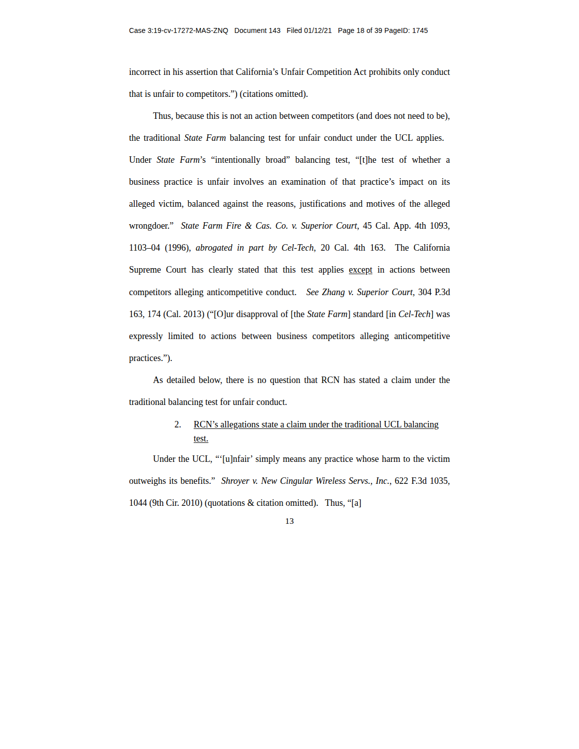Case 3:19-cv-17272-MAS-ZNQ Document 143 Filed 01/12/21 Page 18 of 39 PageID: 1745
incorrect in his assertion that California’s Unfair Competition Act prohibits only conduct that is unfair to competitors.”) (citations omitted).
Thus, because this is not an action between competitors (and does not need to be), the traditional State Farm balancing test for unfair conduct under the UCL applies. Under State Farm’s “intentionally broad” balancing test, “[t]he test of whether a business practice is unfair involves an examination of that practice’s impact on its alleged victim, balanced against the reasons, justifications and motives of the alleged wrongdoer.” State Farm Fire & Cas. Co. v. Superior Court, 45 Cal. App. 4th 1093, 1103–04 (1996), abrogated in part by Cel-Tech, 20 Cal. 4th 163. The California Supreme Court has clearly stated that this test applies except in actions between competitors alleging anticompetitive conduct. See Zhang v. Superior Court, 304 P.3d 163, 174 (Cal. 2013) (“[O]ur disapproval of [the State Farm] standard [in Cel-Tech] was expressly limited to actions between business competitors alleging anticompetitive practices.”).
As detailed below, there is no question that RCN has stated a claim under the traditional balancing test for unfair conduct.
2.
RCN’s allegations state a claim under the traditional UCL balancing test.
Under the UCL, “‘[u]nfair’ simply means any practice whose harm to the victim outweighs its benefits.” Shroyer v. New Cingular Wireless Servs., Inc., 622 F.3d 1035, 1044 (9th Cir. 2010) (quotations & citation omitted). Thus, “[a]
13